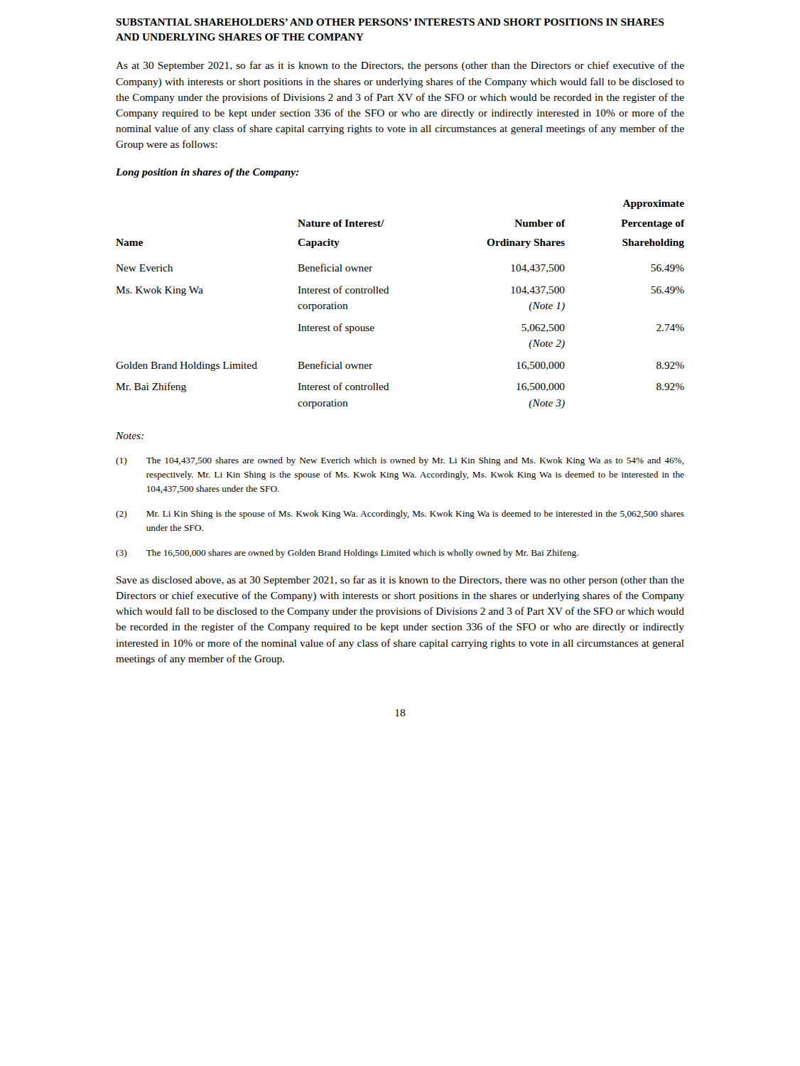Substantial Shareholders’ and Other Persons’ Interests and Short Positions in Shares and Underlying Shares of the Company
As at 30 September 2021, so far as it is known to the Directors, the persons (other than the Directors or chief executive of the Company) with interests or short positions in the shares or underlying shares of the Company which would fall to be disclosed to the Company under the provisions of Divisions 2 and 3 of Part XV of the SFO or which would be recorded in the register of the Company required to be kept under section 336 of the SFO or who are directly or indirectly interested in 10% or more of the nominal value of any class of share capital carrying rights to vote in all circumstances at general meetings of any member of the Group were as follows:
Long position in shares of the Company:
| | | | Approximate |
| --- | --- | --- | --- |
| | Nature of Interest/ | Number of | Percentage of |
| Name | Capacity | Ordinary Shares | Shareholding |
| New Everich | Beneficial owner | 104,437,500 | 56.49% |
| Ms. Kwok King Wa | Interest of controlled corporation | 104,437,500 (Note 1) | 56.49% |
| | Interest of spouse | 5,062,500 (Note 2) | 2.74% |
| Golden Brand Holdings Limited | Beneficial owner | 16,500,000 | 8.92% |
| Mr. Bai Zhifeng | Interest of controlled corporation | 16,500,000 (Note 3) | 8.92% |
Notes:
The 104,437,500 shares are owned by New Everich which is owned by Mr. Li Kin Shing and Ms. Kwok King Wa as to 54% and 46%, respectively. Mr. Li Kin Shing is the spouse of Ms. Kwok King Wa. Accordingly, Ms. Kwok King Wa is deemed to be interested in the 104,437,500 shares under the SFO.
Mr. Li Kin Shing is the spouse of Ms. Kwok King Wa. Accordingly, Ms. Kwok King Wa is deemed to be interested in the 5,062,500 shares under the SFO.
The 16,500,000 shares are owned by Golden Brand Holdings Limited which is wholly owned by Mr. Bai Zhifeng.
Save as disclosed above, as at 30 September 2021, so far as it is known to the Directors, there was no other person (other than the Directors or chief executive of the Company) with interests or short positions in the shares or underlying shares of the Company which would fall to be disclosed to the Company under the provisions of Divisions 2 and 3 of Part XV of the SFO or which would be recorded in the register of the Company required to be kept under section 336 of the SFO or who are directly or indirectly interested in 10% or more of the nominal value of any class of share capital carrying rights to vote in all circumstances at general meetings of any member of the Group.
18